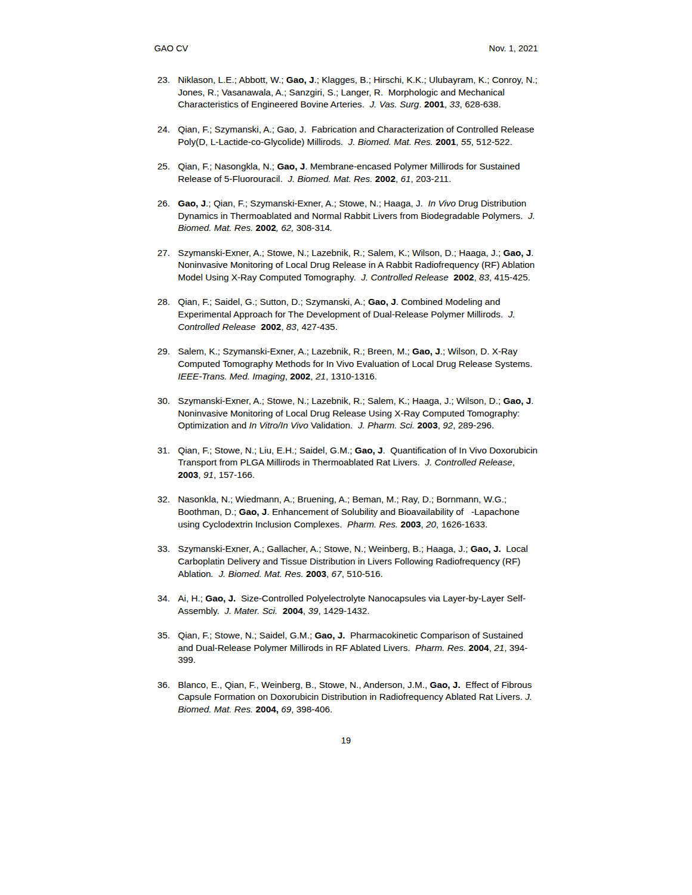GAO CV Nov. 1, 2021
23. Niklason, L.E.; Abbott, W.; Gao, J.; Klagges, B.; Hirschi, K.K.; Ulubayram, K.; Conroy, N.; Jones, R.; Vasanawala, A.; Sanzgiri, S.; Langer, R. Morphologic and Mechanical Characteristics of Engineered Bovine Arteries. J. Vas. Surg. 2001, 33, 628-638.
24. Qian, F.; Szymanski, A.; Gao, J. Fabrication and Characterization of Controlled Release Poly(D, L-Lactide-co-Glycolide) Millirods. J. Biomed. Mat. Res. 2001, 55, 512-522.
25. Qian, F.; Nasongkla, N.; Gao, J. Membrane-encased Polymer Millirods for Sustained Release of 5-Fluorouracil. J. Biomed. Mat. Res. 2002, 61, 203-211.
26. Gao, J.; Qian, F.; Szymanski-Exner, A.; Stowe, N.; Haaga, J. In Vivo Drug Distribution Dynamics in Thermoablated and Normal Rabbit Livers from Biodegradable Polymers. J. Biomed. Mat. Res. 2002, 62, 308-314.
27. Szymanski-Exner, A.; Stowe, N.; Lazebnik, R.; Salem, K.; Wilson, D.; Haaga, J.; Gao, J. Noninvasive Monitoring of Local Drug Release in A Rabbit Radiofrequency (RF) Ablation Model Using X-Ray Computed Tomography. J. Controlled Release 2002, 83, 415-425.
28. Qian, F.; Saidel, G.; Sutton, D.; Szymanski, A.; Gao, J. Combined Modeling and Experimental Approach for The Development of Dual-Release Polymer Millirods. J. Controlled Release 2002, 83, 427-435.
29. Salem, K.; Szymanski-Exner, A.; Lazebnik, R.; Breen, M.; Gao, J.; Wilson, D. X-Ray Computed Tomography Methods for In Vivo Evaluation of Local Drug Release Systems. IEEE-Trans. Med. Imaging, 2002, 21, 1310-1316.
30. Szymanski-Exner, A.; Stowe, N.; Lazebnik, R.; Salem, K.; Haaga, J.; Wilson, D.; Gao, J. Noninvasive Monitoring of Local Drug Release Using X-Ray Computed Tomography: Optimization and In Vitro/In Vivo Validation. J. Pharm. Sci. 2003, 92, 289-296.
31. Qian, F.; Stowe, N.; Liu, E.H.; Saidel, G.M.; Gao, J. Quantification of In Vivo Doxorubicin Transport from PLGA Millirods in Thermoablated Rat Livers. J. Controlled Release, 2003, 91, 157-166.
32. Nasonkla, N.; Wiedmann, A.; Bruening, A.; Beman, M.; Ray, D.; Bornmann, W.G.; Boothman, D.; Gao, J. Enhancement of Solubility and Bioavailability of -Lapachone using Cyclodextrin Inclusion Complexes. Pharm. Res. 2003, 20, 1626-1633.
33. Szymanski-Exner, A.; Gallacher, A.; Stowe, N.; Weinberg, B.; Haaga, J.; Gao, J. Local Carboplatin Delivery and Tissue Distribution in Livers Following Radiofrequency (RF) Ablation. J. Biomed. Mat. Res. 2003, 67, 510-516.
34. Ai, H.; Gao, J. Size-Controlled Polyelectrolyte Nanocapsules via Layer-by-Layer Self-Assembly. J. Mater. Sci. 2004, 39, 1429-1432.
35. Qian, F.; Stowe, N.; Saidel, G.M.; Gao, J. Pharmacokinetic Comparison of Sustained and Dual-Release Polymer Millirods in RF Ablated Livers. Pharm. Res. 2004, 21, 394-399.
36. Blanco, E., Qian, F., Weinberg, B., Stowe, N., Anderson, J.M., Gao, J. Effect of Fibrous Capsule Formation on Doxorubicin Distribution in Radiofrequency Ablated Rat Livers. J. Biomed. Mat. Res. 2004, 69, 398-406.
19